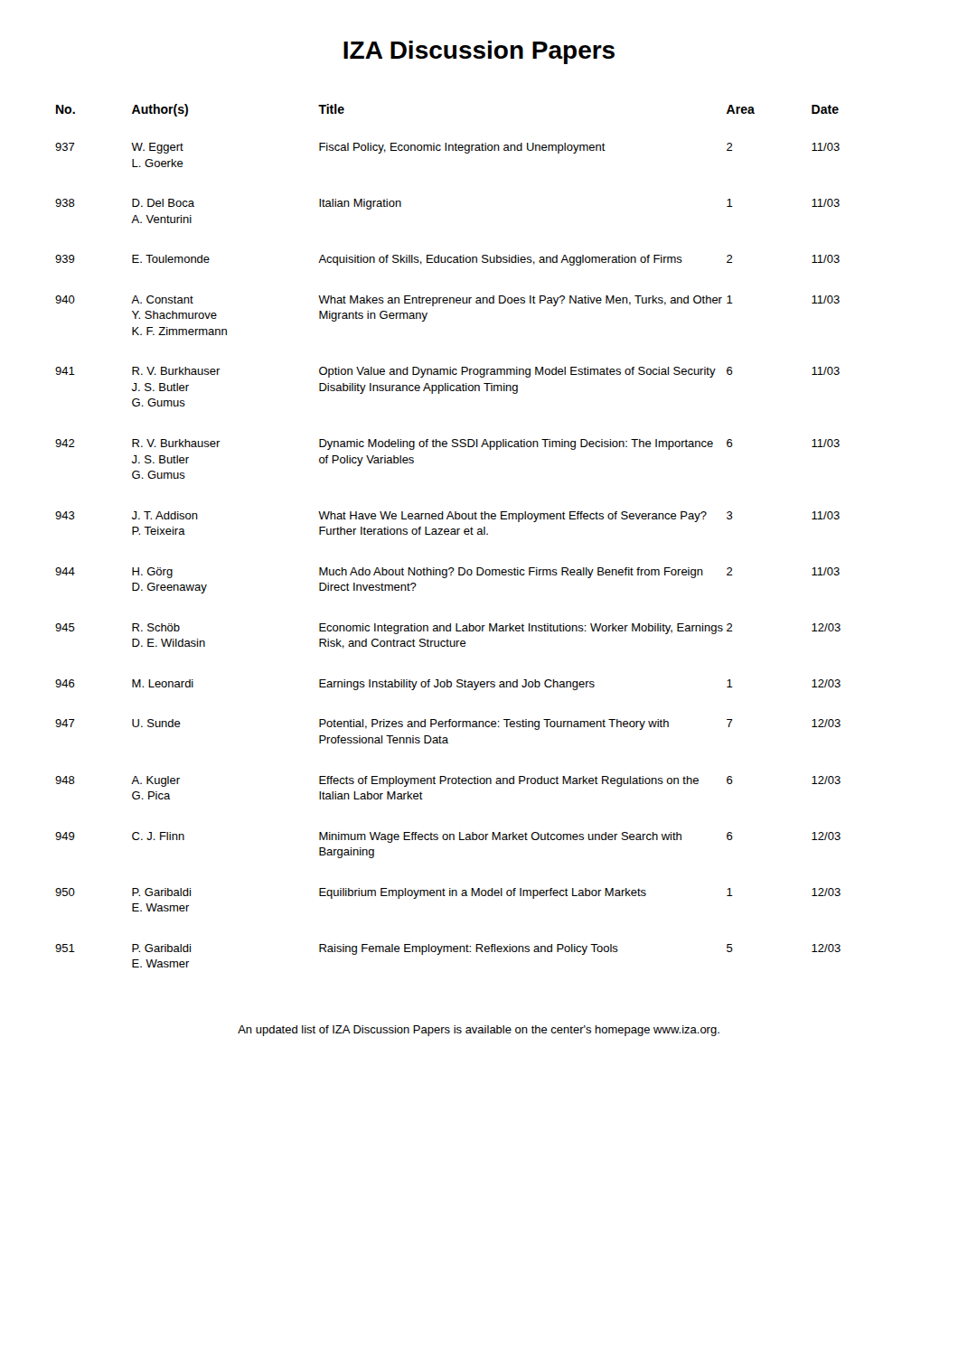IZA Discussion Papers
| No. | Author(s) | Title | Area | Date |
| --- | --- | --- | --- | --- |
| 937 | W. Eggert L. Goerke | Fiscal Policy, Economic Integration and Unemployment | 2 | 11/03 |
| 938 | D. Del Boca A. Venturini | Italian Migration | 1 | 11/03 |
| 939 | E. Toulemonde | Acquisition of Skills, Education Subsidies, and Agglomeration of Firms | 2 | 11/03 |
| 940 | A. Constant Y. Shachmurove K. F. Zimmermann | What Makes an Entrepreneur and Does It Pay? Native Men, Turks, and Other Migrants in Germany | 1 | 11/03 |
| 941 | R. V. Burkhauser J. S. Butler G. Gumus | Option Value and Dynamic Programming Model Estimates of Social Security Disability Insurance Application Timing | 6 | 11/03 |
| 942 | R. V. Burkhauser J. S. Butler G. Gumus | Dynamic Modeling of the SSDI Application Timing Decision: The Importance of Policy Variables | 6 | 11/03 |
| 943 | J. T. Addison P. Teixeira | What Have We Learned About the Employment Effects of Severance Pay? Further Iterations of Lazear et al. | 3 | 11/03 |
| 944 | H. Görg D. Greenaway | Much Ado About Nothing? Do Domestic Firms Really Benefit from Foreign Direct Investment? | 2 | 11/03 |
| 945 | R. Schöb D. E. Wildasin | Economic Integration and Labor Market Institutions: Worker Mobility, Earnings Risk, and Contract Structure | 2 | 12/03 |
| 946 | M. Leonardi | Earnings Instability of Job Stayers and Job Changers | 1 | 12/03 |
| 947 | U. Sunde | Potential, Prizes and Performance: Testing Tournament Theory with Professional Tennis Data | 7 | 12/03 |
| 948 | A. Kugler G. Pica | Effects of Employment Protection and Product Market Regulations on the Italian Labor Market | 6 | 12/03 |
| 949 | C. J. Flinn | Minimum Wage Effects on Labor Market Outcomes under Search with Bargaining | 6 | 12/03 |
| 950 | P. Garibaldi E. Wasmer | Equilibrium Employment in a Model of Imperfect Labor Markets | 1 | 12/03 |
| 951 | P. Garibaldi E. Wasmer | Raising Female Employment: Reflexions and Policy Tools | 5 | 12/03 |
An updated list of IZA Discussion Papers is available on the center's homepage www.iza.org.